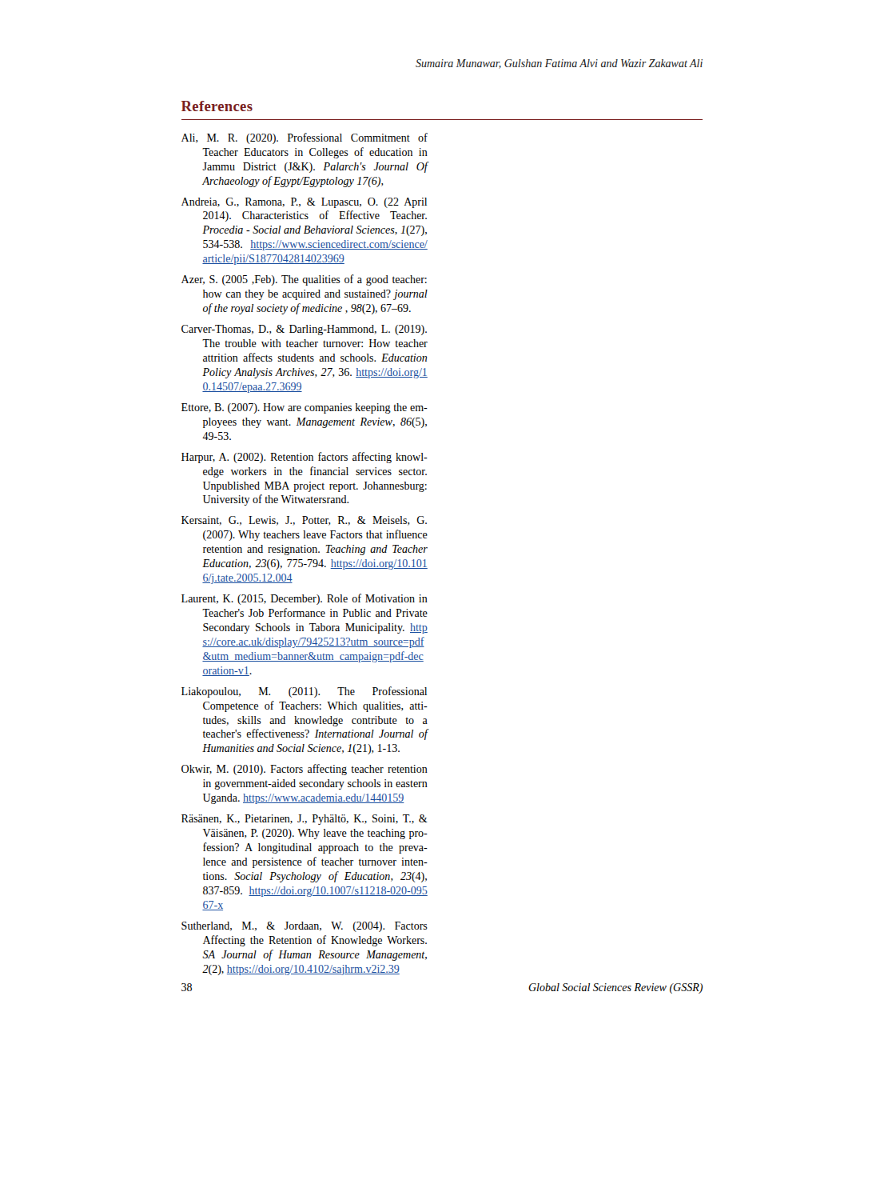Sumaira Munawar, Gulshan Fatima Alvi and Wazir Zakawat Ali
References
Ali, M. R. (2020). Professional Commitment of Teacher Educators in Colleges of education in Jammu District (J&K). Palarch's Journal Of Archaeology of Egypt/Egyptology 17(6),
Andreia, G., Ramona, P., & Lupascu, O. (22 April 2014). Characteristics of Effective Teacher. Procedia - Social and Behavioral Sciences, 1(27), 534-538. https://www.sciencedirect.com/science/article/pii/S1877042814023969
Azer, S. (2005 ,Feb). The qualities of a good teacher: how can they be acquired and sustained? journal of the royal society of medicine , 98(2), 67–69.
Carver-Thomas, D., & Darling-Hammond, L. (2019). The trouble with teacher turnover: How teacher attrition affects students and schools. Education Policy Analysis Archives, 27, 36. https://doi.org/10.14507/epaa.27.3699
Ettore, B. (2007). How are companies keeping the employees they want. Management Review, 86(5), 49-53.
Harpur, A. (2002). Retention factors affecting knowledge workers in the financial services sector. Unpublished MBA project report. Johannesburg: University of the Witwatersrand.
Kersaint, G., Lewis, J., Potter, R., & Meisels, G. (2007). Why teachers leave Factors that influence retention and resignation. Teaching and Teacher Education, 23(6), 775-794. https://doi.org/10.1016/j.tate.2005.12.004
Laurent, K. (2015, December). Role of Motivation in Teacher's Job Performance in Public and Private Secondary Schools in Tabora Municipality. https://core.ac.uk/display/79425213?utm_source=pdf&utm_medium=banner&utm_campaign=pdf-decoration-v1.
Liakopoulou, M. (2011). The Professional Competence of Teachers: Which qualities, attitudes, skills and knowledge contribute to a teacher's effectiveness? International Journal of Humanities and Social Science, 1(21), 1-13.
Okwir, M. (2010). Factors affecting teacher retention in government-aided secondary schools in eastern Uganda. https://www.academia.edu/1440159
Räsänen, K., Pietarinen, J., Pyhältö, K., Soini, T., & Väisänen, P. (2020). Why leave the teaching profession? A longitudinal approach to the prevalence and persistence of teacher turnover intentions. Social Psychology of Education, 23(4), 837-859. https://doi.org/10.1007/s11218-020-09567-x
Sutherland, M., & Jordaan, W. (2004). Factors Affecting the Retention of Knowledge Workers. SA Journal of Human Resource Management, 2(2), https://doi.org/10.4102/sajhrm.v2i2.39
38 Global Social Sciences Review (GSSR)